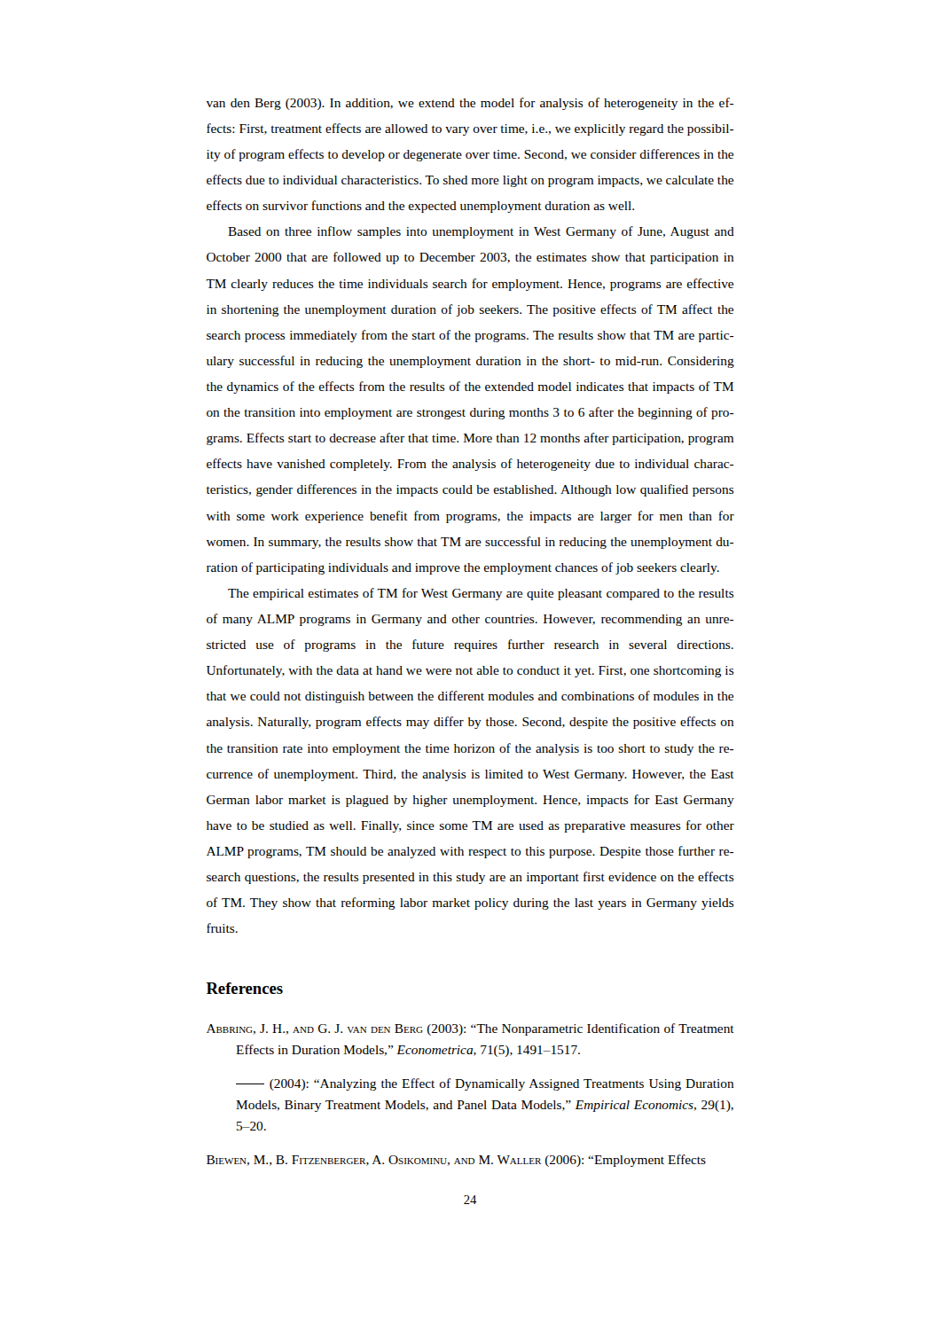van den Berg (2003). In addition, we extend the model for analysis of heterogeneity in the effects: First, treatment effects are allowed to vary over time, i.e., we explicitly regard the possibility of program effects to develop or degenerate over time. Second, we consider differences in the effects due to individual characteristics. To shed more light on program impacts, we calculate the effects on survivor functions and the expected unemployment duration as well.
Based on three inflow samples into unemployment in West Germany of June, August and October 2000 that are followed up to December 2003, the estimates show that participation in TM clearly reduces the time individuals search for employment. Hence, programs are effective in shortening the unemployment duration of job seekers. The positive effects of TM affect the search process immediately from the start of the programs. The results show that TM are particulary successful in reducing the unemployment duration in the short- to mid-run. Considering the dynamics of the effects from the results of the extended model indicates that impacts of TM on the transition into employment are strongest during months 3 to 6 after the beginning of programs. Effects start to decrease after that time. More than 12 months after participation, program effects have vanished completely. From the analysis of heterogeneity due to individual characteristics, gender differences in the impacts could be established. Although low qualified persons with some work experience benefit from programs, the impacts are larger for men than for women. In summary, the results show that TM are successful in reducing the unemployment duration of participating individuals and improve the employment chances of job seekers clearly.
The empirical estimates of TM for West Germany are quite pleasant compared to the results of many ALMP programs in Germany and other countries. However, recommending an unrestricted use of programs in the future requires further research in several directions. Unfortunately, with the data at hand we were not able to conduct it yet. First, one shortcoming is that we could not distinguish between the different modules and combinations of modules in the analysis. Naturally, program effects may differ by those. Second, despite the positive effects on the transition rate into employment the time horizon of the analysis is too short to study the recurrence of unemployment. Third, the analysis is limited to West Germany. However, the East German labor market is plagued by higher unemployment. Hence, impacts for East Germany have to be studied as well. Finally, since some TM are used as preparative measures for other ALMP programs, TM should be analyzed with respect to this purpose. Despite those further research questions, the results presented in this study are an important first evidence on the effects of TM. They show that reforming labor market policy during the last years in Germany yields fruits.
References
Abbring, J. H., and G. J. van den Berg (2003): “The Nonparametric Identification of Treatment Effects in Duration Models,” Econometrica, 71(5), 1491–1517.
(2004): “Analyzing the Effect of Dynamically Assigned Treatments Using Duration Models, Binary Treatment Models, and Panel Data Models,” Empirical Economics, 29(1), 5–20.
Biewen, M., B. Fitzenberger, A. Osikominu, and M. Waller (2006): “Employment Effects
24